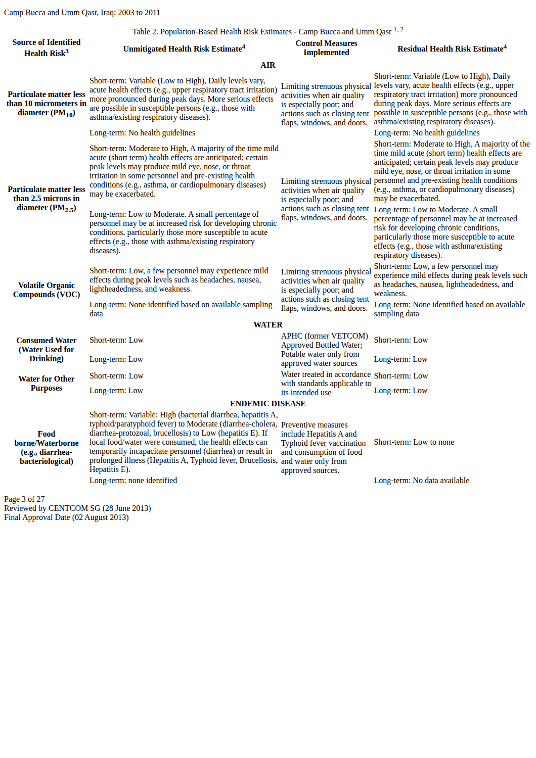Camp Bucca and Umm Qasr, Iraq: 2003 to 2011
Table 2. Population-Based Health Risk Estimates - Camp Bucca and Umm Qasr 1, 2
| Source of Identified Health Risk 3 | Unmitigated Health Risk Estimate 4 | Control Measures Implemented | Residual Health Risk Estimate 4 |
| --- | --- | --- | --- |
| AIR |
| Particulate matter less than 10 micrometers in diameter (PM 10 ) | Short-term: Variable (Low to High), Daily levels vary, acute health effects (e.g., upper respiratory tract irritation) more pronounced during peak days. More serious effects are possible in susceptible persons (e.g., those with asthma/existing respiratory diseases). | Limiting strenuous physical activities when air quality is especially poor; and actions such as closing tent flaps, windows, and doors. | Short-term: Variable (Low to High), Daily levels vary, acute health effects (e.g., upper respiratory tract irritation) more pronounced during peak days. More serious effects are possible in susceptible persons (e.g., those with asthma/existing respiratory diseases). |
| Long-term: No health guidelines | Long-term: No health guidelines |
| Particulate matter less than 2.5 microns in diameter (PM 2.5 ) | Short-term: Moderate to High, A majority of the time mild acute (short term) health effects are anticipated; certain peak levels may produce mild eye, nose, or throat irritation in some personnel and pre-existing health conditions (e.g., asthma, or cardiopulmonary diseases) may be exacerbated. | Limiting strenuous physical activities when air quality is especially poor; and actions such as closing tent flaps, windows, and doors. | Short-term: Moderate to High, A majority of the time mild acute (short term) health effects are anticipated; certain peak levels may produce mild eye, nose, or throat irritation in some personnel and pre-existing health conditions (e.g., asthma, or cardiopulmonary diseases) may be exacerbated. |
| Long-term: Low to Moderate. A small percentage of personnel may be at increased risk for developing chronic conditions, particularly those more susceptible to acute effects (e.g., those with asthma/existing respiratory diseases). | Long-term: Low to Moderate. A small percentage of personnel may be at increased risk for developing chronic conditions, particularly those more susceptible to acute effects (e.g., those with asthma/existing respiratory diseases). |
| Volatile Organic Compounds (VOC) | Short-term: Low, a few personnel may experience mild effects during peak levels such as headaches, nausea, lightheadedness, and weakness. | Limiting strenuous physical activities when air quality is especially poor; and actions such as closing tent flaps, windows, and doors. | Short-term: Low, a few personnel may experience mild effects during peak levels such as headaches, nausea, lightheadedness, and weakness. |
| Long-term: None identified based on available sampling data | Long-term: None identified based on available sampling data |
| WATER |
| Consumed Water (Water Used for Drinking) | Short-term: Low | APHC (former VETCOM) Approved Bottled Water; Potable water only from approved water sources | Short-term: Low |
| Long-term: Low | Long-term: Low |
| Water for Other Purposes | Short-term: Low | Water treated in accordance with standards applicable to its intended use | Short-term: Low |
| Long-term: Low | Long-term: Low |
| ENDEMIC DISEASE |
| Food borne/Waterborne (e.g., diarrhea-bacteriological) | Short-term: Variable: High (bacterial diarrhea, hepatitis A, typhoid/paratyphoid fever) to Moderate (diarrhea-cholera, diarrhea-protozoal, brucellosis) to Low (hepatitis E). If local food/water were consumed, the health effects can temporarily incapacitate personnel (diarrhea) or result in prolonged illness (Hepatitis A, Typhoid fever, Brucellosis, Hepatitis E). | Preventive measures include Hepatitis A and Typhoid fever vaccination and consumption of food and water only from approved sources. | Short-term: Low to none |
| Long-term: none identified | Long-term: No data available |
Page 3 of 27
Reviewed by CENTCOM SG (28 June 2013)
Final Approval Date (02 August 2013)